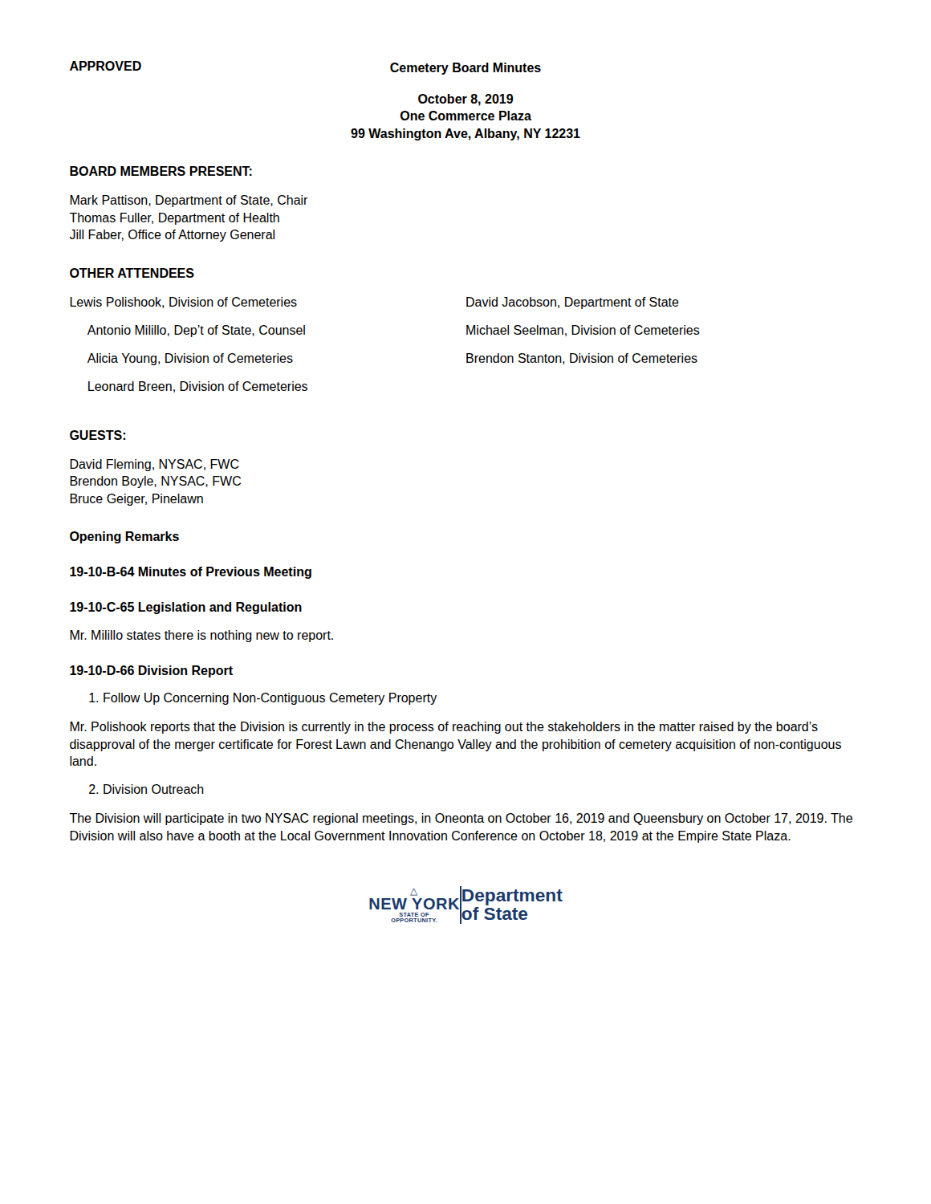APPROVED
Cemetery Board Minutes
October 8, 2019
One Commerce Plaza
99 Washington Ave, Albany, NY 12231
BOARD MEMBERS PRESENT:
Mark Pattison, Department of State, Chair
Thomas Fuller, Department of Health
Jill Faber, Office of Attorney General
OTHER ATTENDEES
| Lewis Polishook, Division of Cemeteries Antonio Milillo, Dep’t of State, Counsel Alicia Young, Division of Cemeteries Leonard Breen, Division of Cemeteries | David Jacobson, Department of State Michael Seelman, Division of Cemeteries Brendon Stanton, Division of Cemeteries |
GUESTS:
David Fleming, NYSAC, FWC
Brendon Boyle, NYSAC, FWC
Bruce Geiger, Pinelawn
Opening Remarks
19-10-B-64 Minutes of Previous Meeting
19-10-C-65 Legislation and Regulation
Mr. Milillo states there is nothing new to report.
19-10-D-66 Division Report
Follow Up Concerning Non-Contiguous Cemetery Property
Mr. Polishook reports that the Division is currently in the process of reaching out the stakeholders in the matter raised by the board’s disapproval of the merger certificate for Forest Lawn and Chenango Valley and the prohibition of cemetery acquisition of non-contiguous land.
Division Outreach
The Division will participate in two NYSAC regional meetings, in Oneonta on October 16, 2019 and Queensbury on October 17, 2019. The Division will also have a booth at the Local Government Innovation Conference on October 18, 2019 at the Empire State Plaza.
| △ NEW YORK STATE OF OPPORTUNITY. | Department of State |